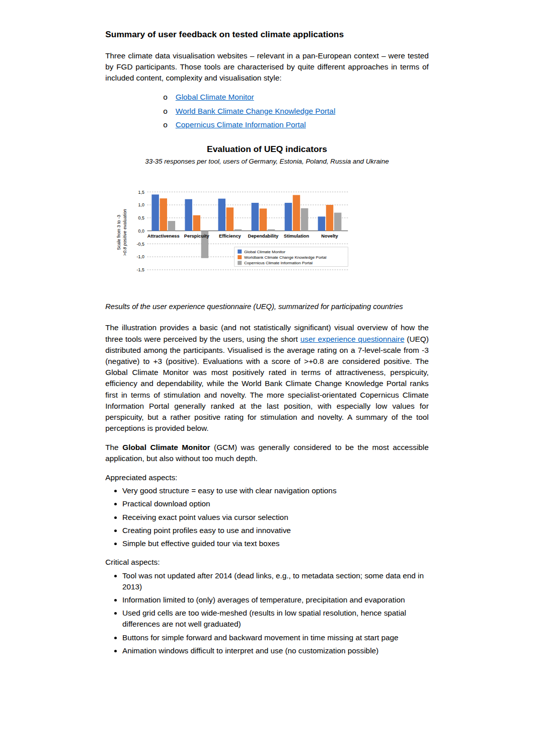Summary of user feedback on tested climate applications
Three climate data visualisation websites – relevant in a pan-European context – were tested by FGD participants. Those tools are characterised by quite different approaches in terms of included content, complexity and visualisation style:
Global Climate Monitor
World Bank Climate Change Knowledge Portal
Copernicus Climate Information Portal
Evaluation of UEQ indicators
33-35 responses per tool, users of Germany, Estonia, Poland, Russia and Ukraine
Scale from 3 to -3 >0.8 positive evaluation Scale: y = 150 - value*40 (value from -1.5 to 1.5 -> y 210 to 90) 1,5 1,0 0,5 0,0 -0,5 -1,0 -1,5 Group 1: Attractiveness GCM 1.40, WB 1.25, COP 0.38 Attractiveness Perspicuity Efficiency Dependability Stimulation Novelty Global Climate Monitor Worldbank Climate Change Knowledge Portal Copernicus Climate Information Portal
Results of the user experience questionnaire (UEQ), summarized for participating countries
The illustration provides a basic (and not statistically significant) visual overview of how the three tools were perceived by the users, using the short user experience questionnaire (UEQ) distributed among the participants. Visualised is the average rating on a 7-level-scale from -3 (negative) to +3 (positive). Evaluations with a score of >+0.8 are considered positive. The Global Climate Monitor was most positively rated in terms of attractiveness, perspicuity, efficiency and dependability, while the World Bank Climate Change Knowledge Portal ranks first in terms of stimulation and novelty. The more specialist-orientated Copernicus Climate Information Portal generally ranked at the last position, with especially low values for perspicuity, but a rather positive rating for stimulation and novelty. A summary of the tool perceptions is provided below.
The Global Climate Monitor (GCM) was generally considered to be the most accessible application, but also without too much depth.
Appreciated aspects:
Very good structure = easy to use with clear navigation options
Practical download option
Receiving exact point values via cursor selection
Creating point profiles easy to use and innovative
Simple but effective guided tour via text boxes
Critical aspects:
Tool was not updated after 2014 (dead links, e.g., to metadata section; some data end in 2013)
Information limited to (only) averages of temperature, precipitation and evaporation
Used grid cells are too wide-meshed (results in low spatial resolution, hence spatial differences are not well graduated)
Buttons for simple forward and backward movement in time missing at start page
Animation windows difficult to interpret and use (no customization possible)